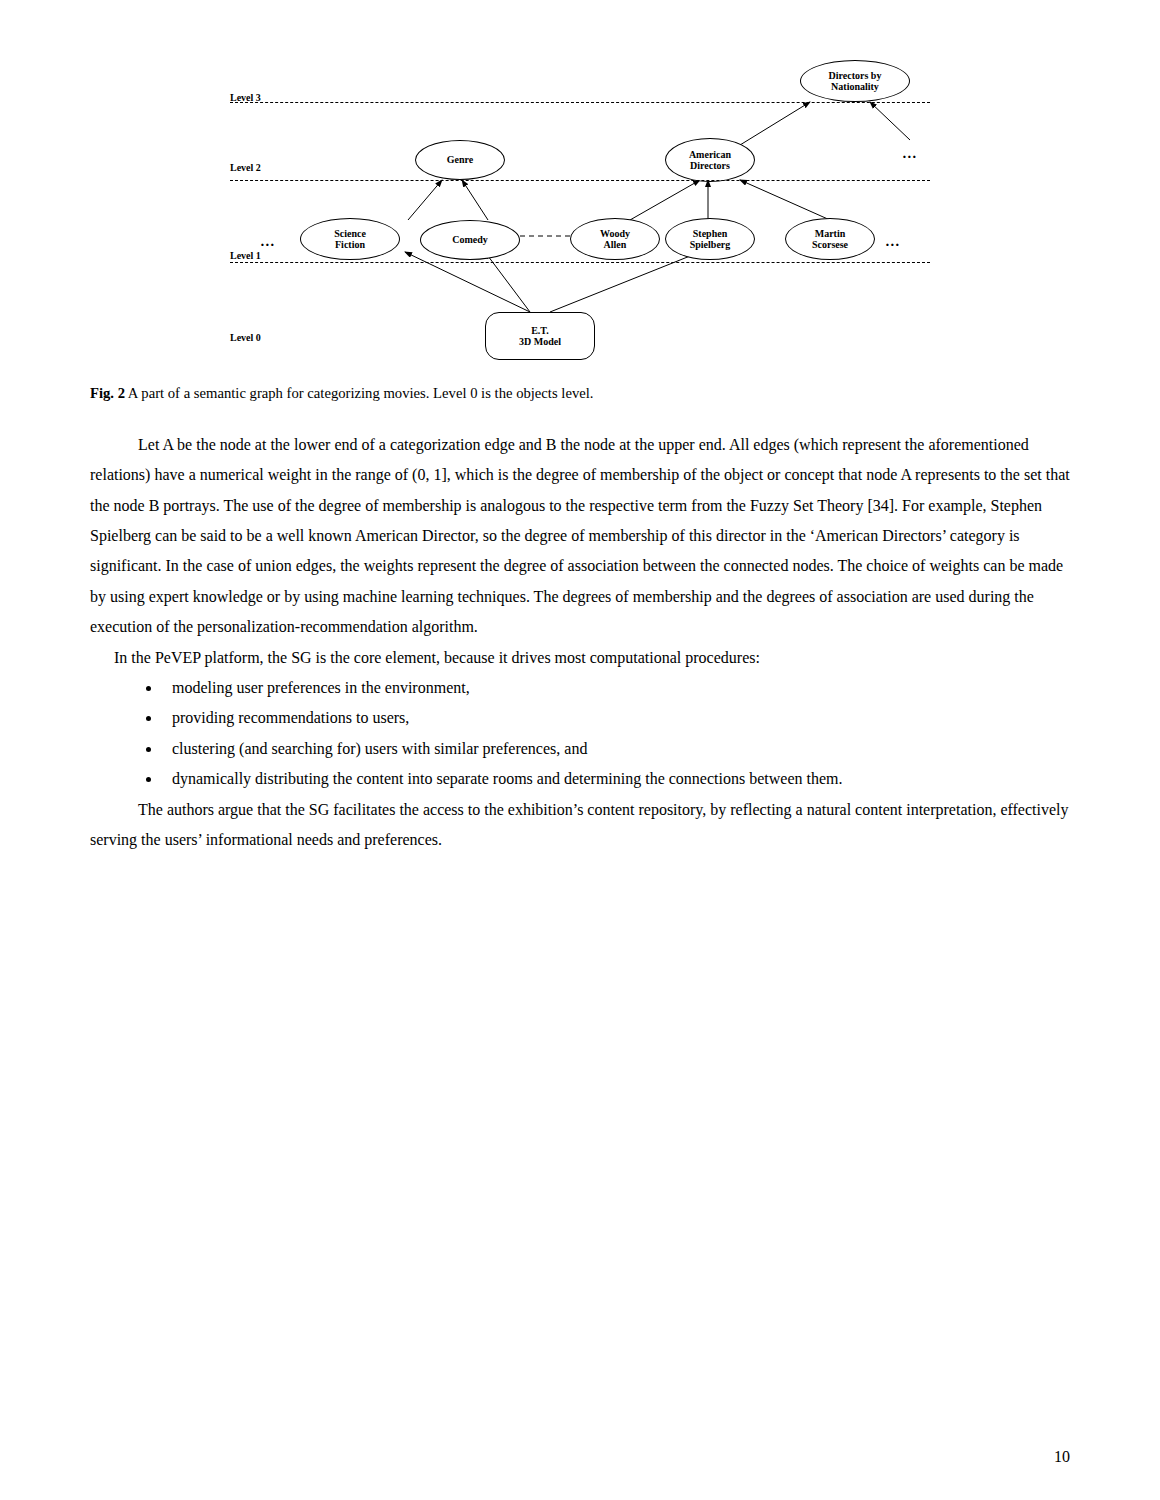Directors by
Nationality
Level 3
Genre
American
Directors
…
Level 2
…
Science
Fiction
Comedy
Woody
Allen
Stephen
Spielberg
Martin
Scorsese
…
Level 1
E.T.
3D Model
Level 0
Fig. 2 A part of a semantic graph for categorizing movies. Level 0 is the objects level.
Let A be the node at the lower end of a categorization edge and B the node at the upper end. All edges (which represent the aforementioned relations) have a numerical weight in the range of (0, 1], which is the degree of membership of the object or concept that node A represents to the set that the node B portrays. The use of the degree of membership is analogous to the respective term from the Fuzzy Set Theory [34]. For example, Stephen Spielberg can be said to be a well known American Director, so the degree of membership of this director in the ‘American Directors’ category is significant. In the case of union edges, the weights represent the degree of association between the connected nodes. The choice of weights can be made by using expert knowledge or by using machine learning techniques. The degrees of membership and the degrees of association are used during the execution of the personalization-recommendation algorithm.
In the PeVEP platform, the SG is the core element, because it drives most computational procedures:
modeling user preferences in the environment,
providing recommendations to users,
clustering (and searching for) users with similar preferences, and
dynamically distributing the content into separate rooms and determining the connections between them.
The authors argue that the SG facilitates the access to the exhibition’s content repository, by reflecting a natural content interpretation, effectively serving the users’ informational needs and preferences.
10